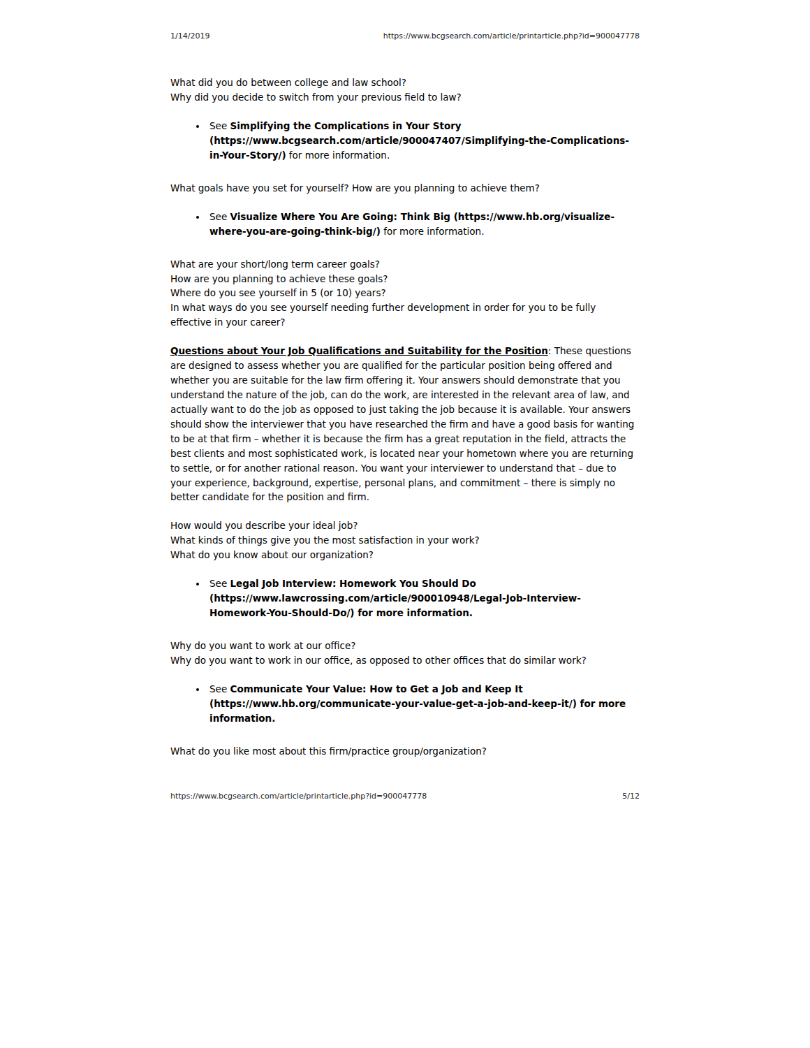1/14/2019 https://www.bcgsearch.com/article/printarticle.php?id=900047778
What did you do between college and law school?
Why did you decide to switch from your previous field to law?
See Simplifying the Complications in Your Story (https://www.bcgsearch.com/article/900047407/Simplifying-the-Complications-in-Your-Story/) for more information.
What goals have you set for yourself? How are you planning to achieve them?
See Visualize Where You Are Going: Think Big (https://www.hb.org/visualize-where-you-are-going-think-big/) for more information.
What are your short/long term career goals?
How are you planning to achieve these goals?
Where do you see yourself in 5 (or 10) years?
In what ways do you see yourself needing further development in order for you to be fully effective in your career?
Questions about Your Job Qualifications and Suitability for the Position: These questions are designed to assess whether you are qualified for the particular position being offered and whether you are suitable for the law firm offering it. Your answers should demonstrate that you understand the nature of the job, can do the work, are interested in the relevant area of law, and actually want to do the job as opposed to just taking the job because it is available. Your answers should show the interviewer that you have researched the firm and have a good basis for wanting to be at that firm – whether it is because the firm has a great reputation in the field, attracts the best clients and most sophisticated work, is located near your hometown where you are returning to settle, or for another rational reason. You want your interviewer to understand that – due to your experience, background, expertise, personal plans, and commitment – there is simply no better candidate for the position and firm.
How would you describe your ideal job?
What kinds of things give you the most satisfaction in your work?
What do you know about our organization?
See Legal Job Interview: Homework You Should Do (https://www.lawcrossing.com/article/900010948/Legal-Job-Interview-Homework-You-Should-Do/) for more information.
Why do you want to work at our office?
Why do you want to work in our office, as opposed to other offices that do similar work?
See Communicate Your Value: How to Get a Job and Keep It (https://www.hb.org/communicate-your-value-get-a-job-and-keep-it/) for more information.
What do you like most about this firm/practice group/organization?
https://www.bcgsearch.com/article/printarticle.php?id=900047778 5/12